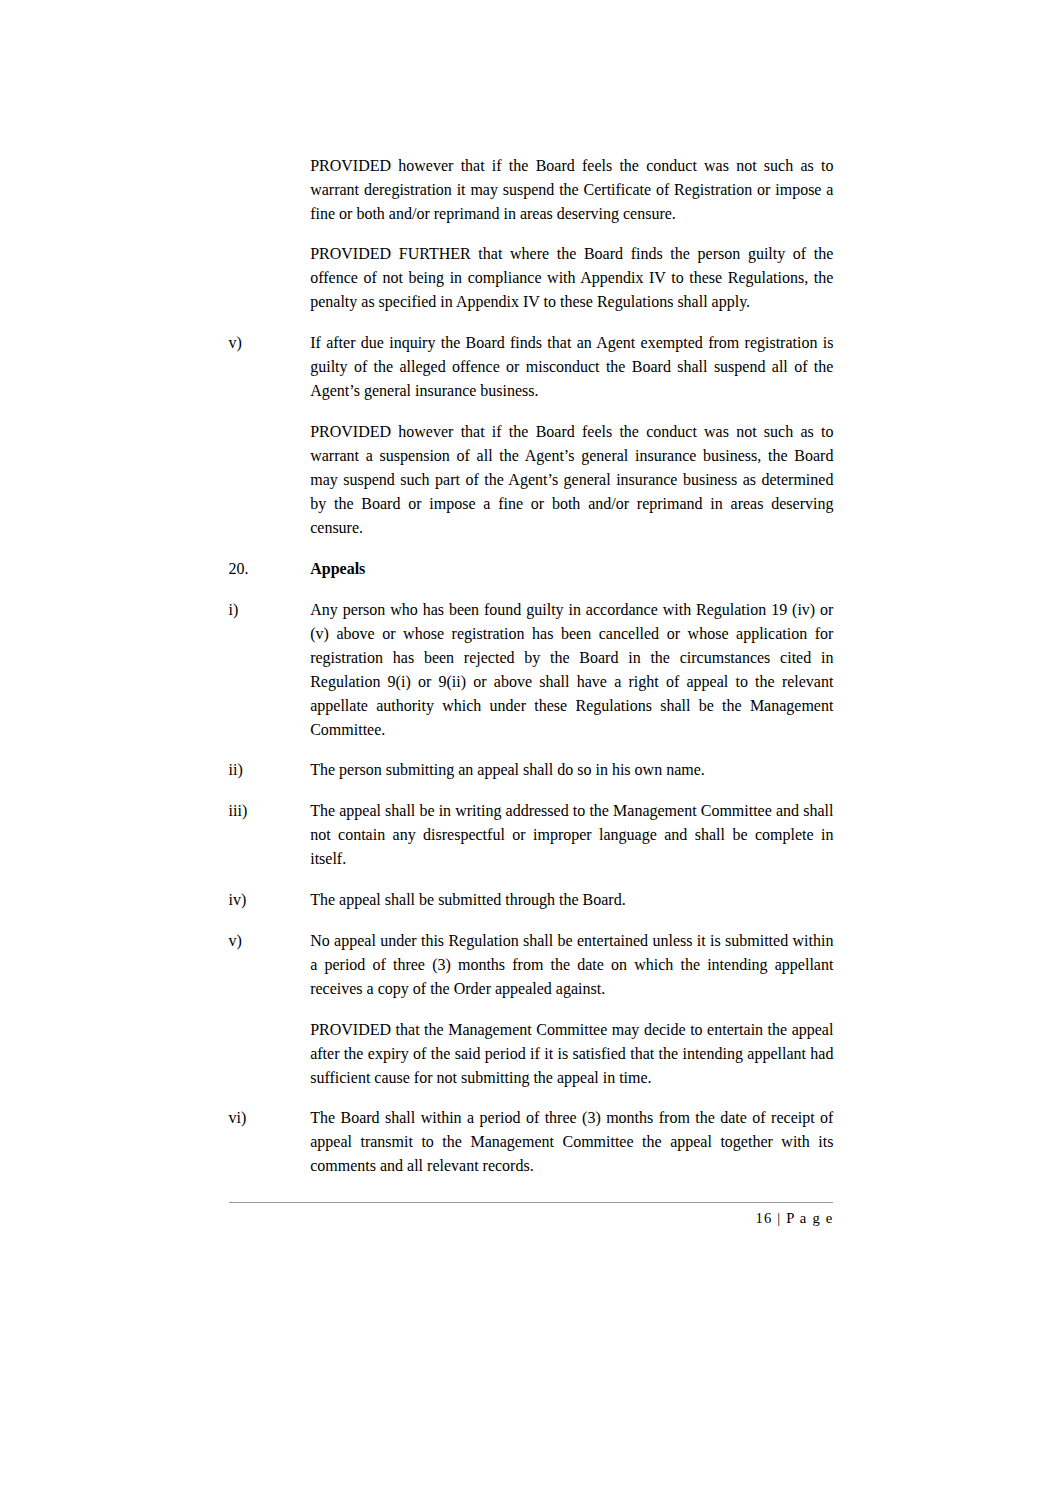PROVIDED however that if the Board feels the conduct was not such as to warrant deregistration it may suspend the Certificate of Registration or impose a fine or both and/or reprimand in areas deserving censure.
PROVIDED FURTHER that where the Board finds the person guilty of the offence of not being in compliance with Appendix IV to these Regulations, the penalty as specified in Appendix IV to these Regulations shall apply.
v)
If after due inquiry the Board finds that an Agent exempted from registration is guilty of the alleged offence or misconduct the Board shall suspend all of the Agent’s general insurance business.
PROVIDED however that if the Board feels the conduct was not such as to warrant a suspension of all the Agent’s general insurance business, the Board may suspend such part of the Agent’s general insurance business as determined by the Board or impose a fine or both and/or reprimand in areas deserving censure.
20. Appeals
i)
Any person who has been found guilty in accordance with Regulation 19 (iv) or (v) above or whose registration has been cancelled or whose application for registration has been rejected by the Board in the circumstances cited in Regulation 9(i) or 9(ii) or above shall have a right of appeal to the relevant appellate authority which under these Regulations shall be the Management Committee.
ii)
The person submitting an appeal shall do so in his own name.
iii)
The appeal shall be in writing addressed to the Management Committee and shall not contain any disrespectful or improper language and shall be complete in itself.
iv)
The appeal shall be submitted through the Board.
v)
No appeal under this Regulation shall be entertained unless it is submitted within a period of three (3) months from the date on which the intending appellant receives a copy of the Order appealed against.
PROVIDED that the Management Committee may decide to entertain the appeal after the expiry of the said period if it is satisfied that the intending appellant had sufficient cause for not submitting the appeal in time.
vi)
The Board shall within a period of three (3) months from the date of receipt of appeal transmit to the Management Committee the appeal together with its comments and all relevant records.
16 | P a g e